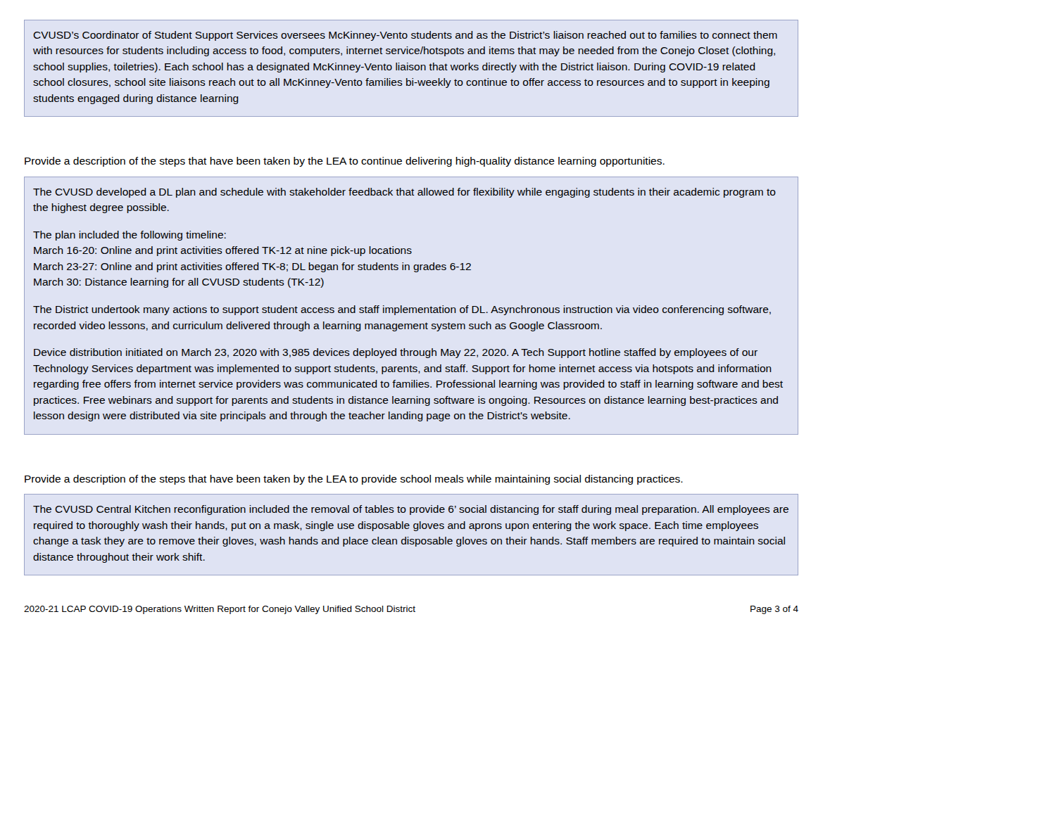CVUSD’s Coordinator of Student Support Services oversees McKinney-Vento students and as the District’s liaison reached out to families to connect them with resources for students including access to food, computers, internet service/hotspots and items that may be needed from the Conejo Closet (clothing, school supplies, toiletries). Each school has a designated McKinney-Vento liaison that works directly with the District liaison. During COVID-19 related school closures, school site liaisons reach out to all McKinney-Vento families bi-weekly to continue to offer access to resources and to support in keeping students engaged during distance learning
Provide a description of the steps that have been taken by the LEA to continue delivering high-quality distance learning opportunities.
The CVUSD developed a DL plan and schedule with stakeholder feedback that allowed for flexibility while engaging students in their academic program to the highest degree possible.
The plan included the following timeline:
March 16-20: Online and print activities offered TK-12 at nine pick-up locations
March 23-27: Online and print activities offered TK-8; DL began for students in grades 6-12
March 30: Distance learning for all CVUSD students (TK-12)
The District undertook many actions to support student access and staff implementation of DL. Asynchronous instruction via video conferencing software, recorded video lessons, and curriculum delivered through a learning management system such as Google Classroom.
Device distribution initiated on March 23, 2020 with 3,985 devices deployed through May 22, 2020. A Tech Support hotline staffed by employees of our Technology Services department was implemented to support students, parents, and staff. Support for home internet access via hotspots and information regarding free offers from internet service providers was communicated to families. Professional learning was provided to staff in learning software and best practices. Free webinars and support for parents and students in distance learning software is ongoing. Resources on distance learning best-practices and lesson design were distributed via site principals and through the teacher landing page on the District's website.
Provide a description of the steps that have been taken by the LEA to provide school meals while maintaining social distancing practices.
The CVUSD Central Kitchen reconfiguration included the removal of tables to provide 6’ social distancing for staff during meal preparation. All employees are required to thoroughly wash their hands, put on a mask, single use disposable gloves and aprons upon entering the work space. Each time employees change a task they are to remove their gloves, wash hands and place clean disposable gloves on their hands. Staff members are required to maintain social distance throughout their work shift.
2020-21 LCAP COVID-19 Operations Written Report for Conejo Valley Unified School District
Page 3 of 4